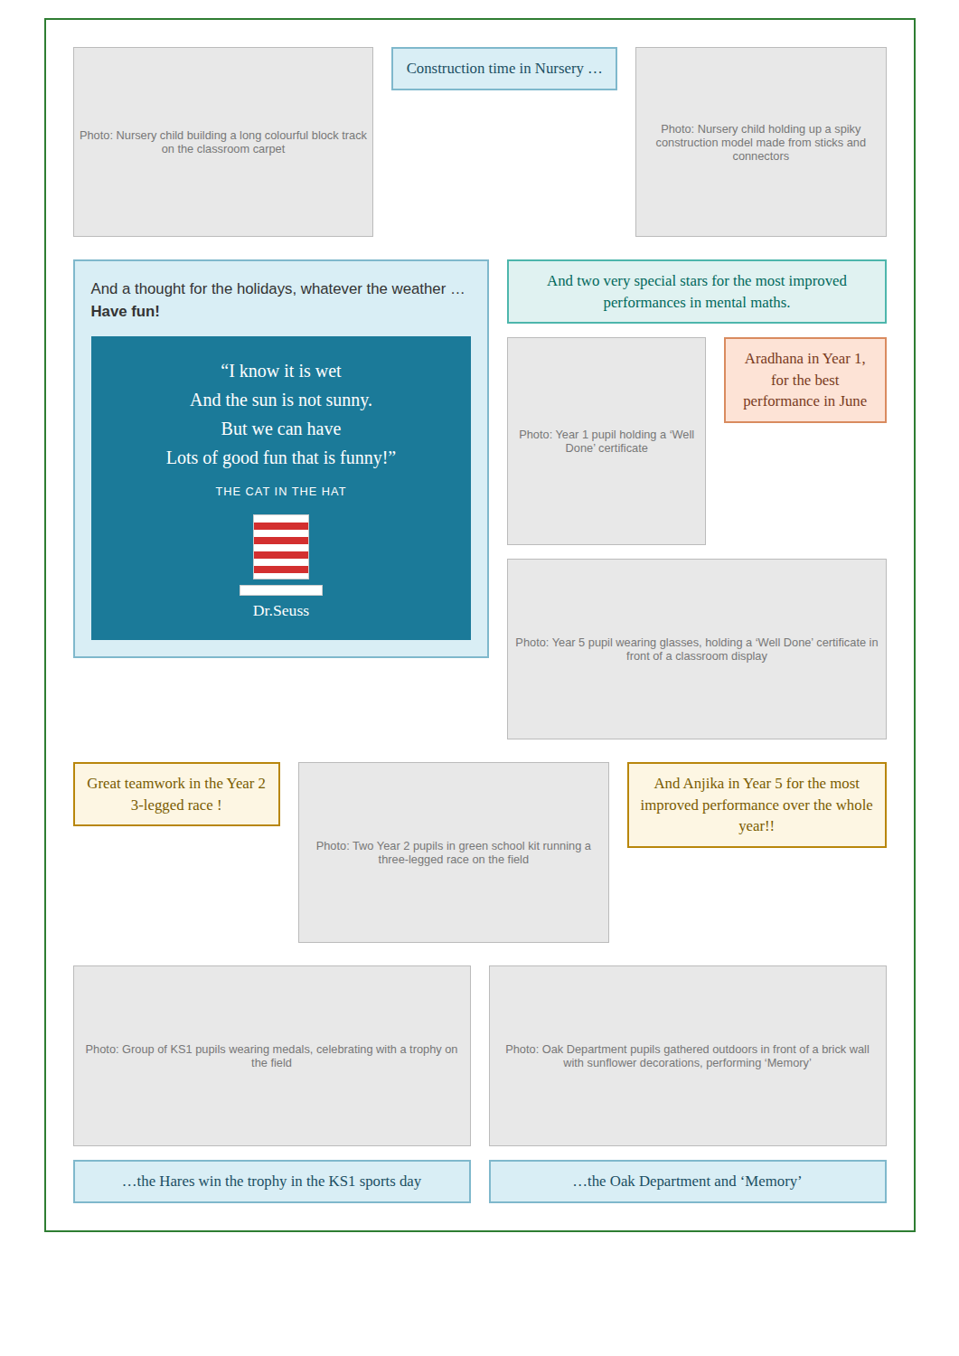Photo: Nursery child building a long colourful block track on the classroom carpet
Construction time in Nursery …
Photo: Nursery child holding up a spiky construction model made from sticks and connectors
And a thought for the holidays, whatever the weather … Have fun!
“I know it is wet
And the sun is not sunny.
But we can have
Lots of good fun that is funny!”
THE CAT IN THE HAT
Dr.Seuss
And two very special stars for the most improved performances in mental maths.
Photo: Year 1 pupil holding a ‘Well Done’ certificate
Aradhana in Year 1, for the best performance in June
Photo: Year 5 pupil wearing glasses, holding a ‘Well Done’ certificate in front of a classroom display
Great teamwork in the Year 2 3-legged race !
Photo: Two Year 2 pupils in green school kit running a three-legged race on the field
And Anjika in Year 5 for the most improved performance over the whole year!!
Photo: Group of KS1 pupils wearing medals, celebrating with a trophy on the field
…the Hares win the trophy in the KS1 sports day
Photo: Oak Department pupils gathered outdoors in front of a brick wall with sunflower decorations, performing ‘Memory’
…the Oak Department and ‘Memory’